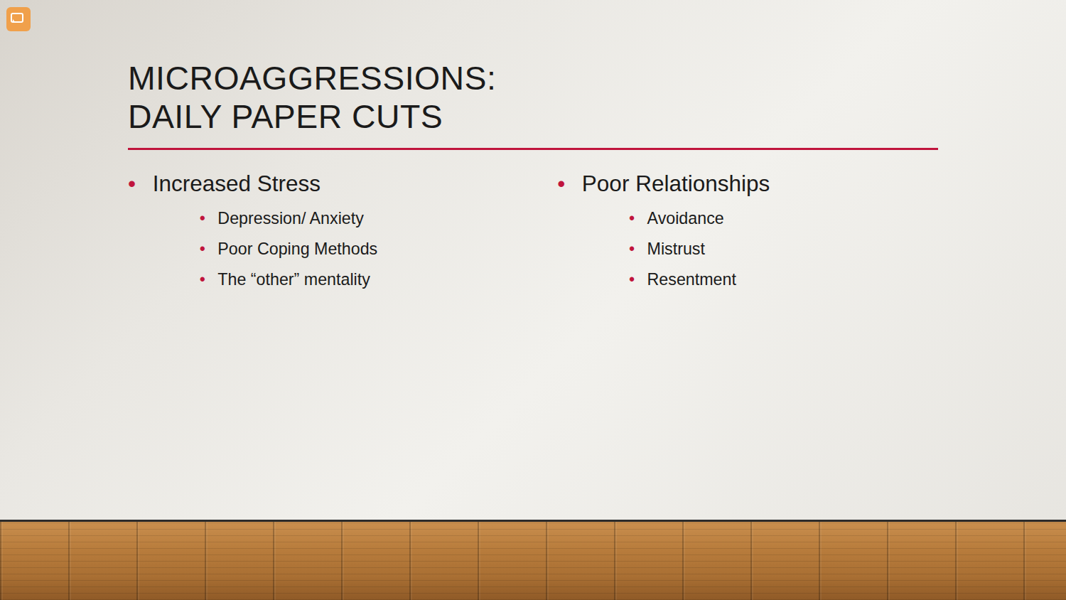Microaggressions:
Daily Paper Cuts
Increased Stress
Depression/ Anxiety
Poor Coping Methods
The “other” mentality
Poor Relationships
Avoidance
Mistrust
Resentment